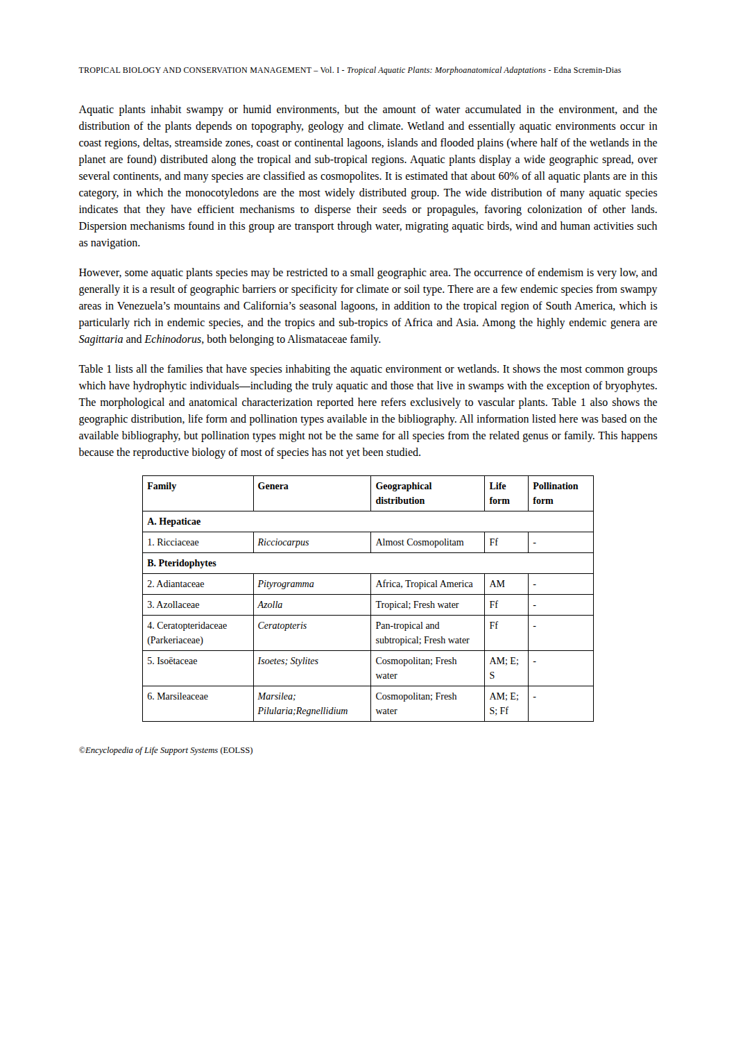Tropical Biology and Conservation Management – Vol. I - Tropical Aquatic Plants: Morphoanatomical Adaptations - Edna Scremin-Dias
Aquatic plants inhabit swampy or humid environments, but the amount of water accumulated in the environment, and the distribution of the plants depends on topography, geology and climate. Wetland and essentially aquatic environments occur in coast regions, deltas, streamside zones, coast or continental lagoons, islands and flooded plains (where half of the wetlands in the planet are found) distributed along the tropical and sub-tropical regions. Aquatic plants display a wide geographic spread, over several continents, and many species are classified as cosmopolites. It is estimated that about 60% of all aquatic plants are in this category, in which the monocotyledons are the most widely distributed group. The wide distribution of many aquatic species indicates that they have efficient mechanisms to disperse their seeds or propagules, favoring colonization of other lands. Dispersion mechanisms found in this group are transport through water, migrating aquatic birds, wind and human activities such as navigation.
However, some aquatic plants species may be restricted to a small geographic area. The occurrence of endemism is very low, and generally it is a result of geographic barriers or specificity for climate or soil type. There are a few endemic species from swampy areas in Venezuela’s mountains and California’s seasonal lagoons, in addition to the tropical region of South America, which is particularly rich in endemic species, and the tropics and sub-tropics of Africa and Asia. Among the highly endemic genera are Sagittaria and Echinodorus, both belonging to Alismataceae family.
Table 1 lists all the families that have species inhabiting the aquatic environment or wetlands. It shows the most common groups which have hydrophytic individuals—including the truly aquatic and those that live in swamps with the exception of bryophytes. The morphological and anatomical characterization reported here refers exclusively to vascular plants. Table 1 also shows the geographic distribution, life form and pollination types available in the bibliography. All information listed here was based on the available bibliography, but pollination types might not be the same for all species from the related genus or family. This happens because the reproductive biology of most of species has not yet been studied.
| Family | Genera | Geographical distribution | Life form | Pollination form |
| --- | --- | --- | --- | --- |
| A. Hepaticae |
| 1. Ricciaceae | Ricciocarpus | Almost Cosmopolitam | Ff | - |
| B. Pteridophytes |
| 2. Adiantaceae | Pityrogramma | Africa, Tropical America | AM | - |
| 3. Azollaceae | Azolla | Tropical; Fresh water | Ff | - |
| 4. Ceratopteridaceae (Parkeriaceae) | Ceratopteris | Pan-tropical and subtropical; Fresh water | Ff | - |
| 5. Isoëtaceae | Isoetes; Stylites | Cosmopolitan; Fresh water | AM; E; S | - |
| 6. Marsileaceae | Marsilea; Pilularia;Regnellidium | Cosmopolitan; Fresh water | AM; E; S; Ff | - |
©Encyclopedia of Life Support Systems (EOLSS)